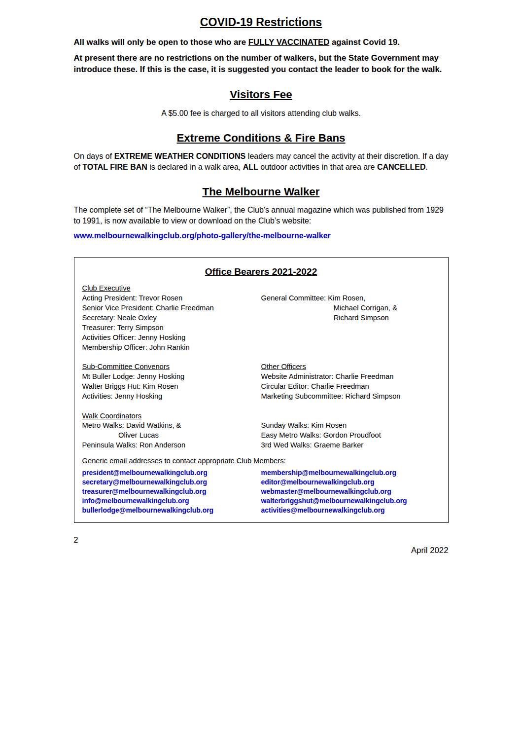COVID-19 Restrictions
All walks will only be open to those who are FULLY VACCINATED against Covid 19.
At present there are no restrictions on the number of walkers, but the State Government may introduce these. If this is the case, it is suggested you contact the leader to book for the walk.
Visitors Fee
A $5.00 fee is charged to all visitors attending club walks.
Extreme Conditions & Fire Bans
On days of EXTREME WEATHER CONDITIONS leaders may cancel the activity at their discretion. If a day of TOTAL FIRE BAN is declared in a walk area, ALL outdoor activities in that area are CANCELLED.
The Melbourne Walker
The complete set of “The Melbourne Walker”, the Club's annual magazine which was published from 1929 to 1991, is now available to view or download on the Club’s website:
www.melbournewalkingclub.org/photo-gallery/the-melbourne-walker
Office Bearers 2021-2022
| Club Executive Acting President: Trevor Rosen Senior Vice President: Charlie Freedman Secretary: Neale Oxley Treasurer: Terry Simpson Activities Officer: Jenny Hosking Membership Officer: John Rankin | General Committee: Kim Rosen, Michael Corrigan, & Richard Simpson |
| Sub-Committee Convenors Mt Buller Lodge: Jenny Hosking Walter Briggs Hut: Kim Rosen Activities: Jenny Hosking | Other Officers Website Administrator: Charlie Freedman Circular Editor: Charlie Freedman Marketing Subcommittee: Richard Simpson |
| Walk Coordinators Metro Walks: David Watkins, & Oliver Lucas Peninsula Walks: Ron Anderson | Sunday Walks: Kim Rosen Easy Metro Walks: Gordon Proudfoot 3rd Wed Walks: Graeme Barker |
Generic email addresses to contact appropriate Club Members:
| president@melbournewalkingclub.org | membership@melbournewalkingclub.org |
| secretary@melbournewalkingclub.org | editor@melbournewalkingclub.org |
| treasurer@melbournewalkingclub.org | webmaster@melbournewalkingclub.org |
| info@melbournewalkingclub.org | walterbriggshut@melbournewalkingclub.org |
| bullerlodge@melbournewalkingclub.org | activities@melbournewalkingclub.org |
2 April 2022